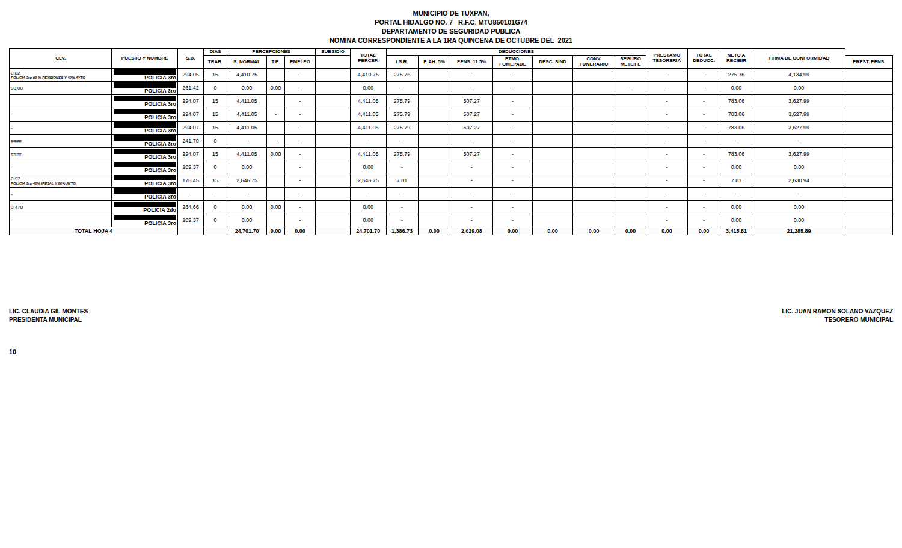MUNICIPIO DE TUXPAN,
PORTAL HIDALGO NO. 7 R.F.C. MTU850101G74
DEPARTAMENTO DE SEGURIDAD PUBLICA
NOMINA CORRESPONDIENTE A LA 1RA QUINCENA DE OCTUBRE DEL 2021
| CLV. | PUESTO Y NOMBRE | S.D. | DIAS | PERCEPCIONES | SUBSIDIO | TOTAL PERCEP. | DEDUCCIONES | PRESTAMO TESORERIA | TOTAL DEDUCC. | NETO A RECIBIR | FIRMA DE CONFORMIDAD |
| --- | --- | --- | --- | --- | --- | --- | --- | --- | --- | --- | --- |
| TRAB. | S. NORMAL | T.E. | EMPLEO | | I.S.R. | F. AH. 5% | PENS. 11.5% | PTMO. FOMEPADE | DESC. SIND | CONV. FUNERARIO | SEGURO METLIFE | PREST. PENS. |
| 0.82 POLICIA 3ro 60 % PENSIONES Y 40% AYTO | POLICIA 3ro | 294.05 | 15 | 4,410.75 | | - | | 4,410.75 | 275.76 | | - | - | | | | - | - | 275.76 | 4,134.99 | |
| 98.00 | POLICIA 3ro | 261.42 | 0 | 0.00 | 0.00 | - | | 0.00 | - | | - | - | | | - | - | - | 0.00 | 0.00 | |
| | POLICIA 3ro | 294.07 | 15 | 4,411.05 | | - | | 4,411.05 | 275.79 | | 507.27 | - | | | | - | - | 783.06 | 3,627.99 | |
| - | POLICIA 3ro | 294.07 | 15 | 4,411.05 | - | - | | 4,411.05 | 275.79 | | 507.27 | - | | | | - | - | 783.06 | 3,627.99 | |
| - | POLICIA 3ro | 294.07 | 15 | 4,411.05 | | - | | 4,411.05 | 275.79 | | 507.27 | - | | | | - | - | 783.06 | 3,627.99 | |
| #### | POLICIA 3ro | 241.70 | 0 | - | - | - | | - | - | | - | - | | | | - | - | - | - | |
| #### | POLICIA 3ro | 294.07 | 15 | 4,411.05 | 0.00 | - | | 4,411.05 | 275.79 | | 507.27 | - | | | | - | - | 783.06 | 3,627.99 | |
| - | POLICIA 3ro | 209.37 | 0 | 0.00 | | - | | 0.00 | - | | - | - | | | | - | - | 0.00 | 0.00 | |
| 0.97 POLICIA 3ro 40% IPEJAL Y 60% AYTO. | POLICIA 3ro | 176.45 | 15 | 2,646.75 | | - | | 2,646.75 | 7.81 | | - | - | | | | - | - | 7.81 | 2,638.94 | |
| - | POLICIA 3ro | - | - | - | | - | | - | - | | - | - | | | | - | - | - | - | |
| 0.470 | POLICIA 2do | 264.66 | 0 | 0.00 | 0.00 | - | | 0.00 | - | | - | - | | | | - | - | 0.00 | 0.00 | |
| - | POLICIA 3ro | 209.37 | 0 | 0.00 | | - | | 0.00 | - | | - | - | | | | - | - | 0.00 | 0.00 | |
| TOTAL HOJA 4 | | | 24,701.70 | 0.00 | 0.00 | | 24,701.70 | 1,386.73 | 0.00 | 2,029.08 | 0.00 | 0.00 | 0.00 | 0.00 | 0.00 | 0.00 | 3,415.81 | 21,285.89 | |
LIC. CLAUDIA GIL MONTES
PRESIDENTA MUNICIPAL
LIC. JUAN RAMON SOLANO VAZQUEZ
TESORERO MUNICIPAL
10